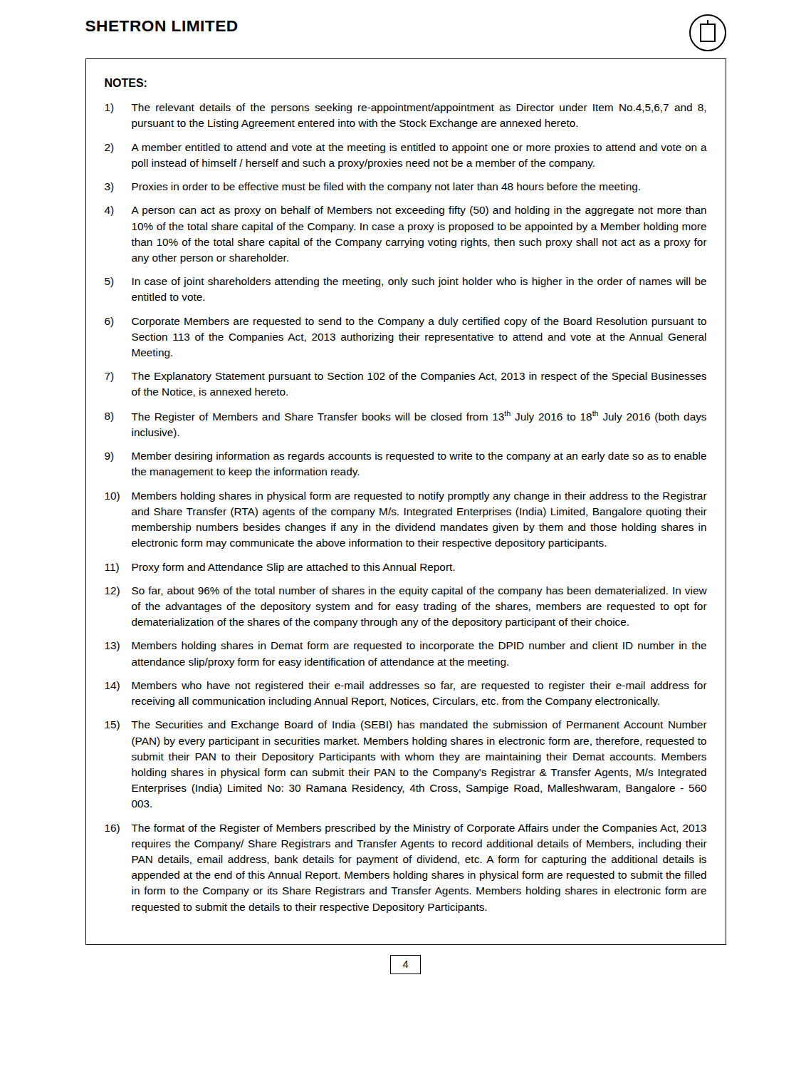SHETRON LIMITED
NOTES:
The relevant details of the persons seeking re-appointment/appointment as Director under Item No.4,5,6,7 and 8, pursuant to the Listing Agreement entered into with the Stock Exchange are annexed hereto.
A member entitled to attend and vote at the meeting is entitled to appoint one or more proxies to attend and vote on a poll instead of himself / herself and such a proxy/proxies need not be a member of the company.
Proxies in order to be effective must be filed with the company not later than 48 hours before the meeting.
A person can act as proxy on behalf of Members not exceeding fifty (50) and holding in the aggregate not more than 10% of the total share capital of the Company. In case a proxy is proposed to be appointed by a Member holding more than 10% of the total share capital of the Company carrying voting rights, then such proxy shall not act as a proxy for any other person or shareholder.
In case of joint shareholders attending the meeting, only such joint holder who is higher in the order of names will be entitled to vote.
Corporate Members are requested to send to the Company a duly certified copy of the Board Resolution pursuant to Section 113 of the Companies Act, 2013 authorizing their representative to attend and vote at the Annual General Meeting.
The Explanatory Statement pursuant to Section 102 of the Companies Act, 2013 in respect of the Special Businesses of the Notice, is annexed hereto.
The Register of Members and Share Transfer books will be closed from 13th July 2016 to 18th July 2016 (both days inclusive).
Member desiring information as regards accounts is requested to write to the company at an early date so as to enable the management to keep the information ready.
Members holding shares in physical form are requested to notify promptly any change in their address to the Registrar and Share Transfer (RTA) agents of the company M/s. Integrated Enterprises (India) Limited, Bangalore quoting their membership numbers besides changes if any in the dividend mandates given by them and those holding shares in electronic form may communicate the above information to their respective depository participants.
Proxy form and Attendance Slip are attached to this Annual Report.
So far, about 96% of the total number of shares in the equity capital of the company has been dematerialized. In view of the advantages of the depository system and for easy trading of the shares, members are requested to opt for dematerialization of the shares of the company through any of the depository participant of their choice.
Members holding shares in Demat form are requested to incorporate the DPID number and client ID number in the attendance slip/proxy form for easy identification of attendance at the meeting.
Members who have not registered their e-mail addresses so far, are requested to register their e-mail address for receiving all communication including Annual Report, Notices, Circulars, etc. from the Company electronically.
The Securities and Exchange Board of India (SEBI) has mandated the submission of Permanent Account Number (PAN) by every participant in securities market. Members holding shares in electronic form are, therefore, requested to submit their PAN to their Depository Participants with whom they are maintaining their Demat accounts. Members holding shares in physical form can submit their PAN to the Company's Registrar & Transfer Agents, M/s Integrated Enterprises (India) Limited No: 30 Ramana Residency, 4th Cross, Sampige Road, Malleshwaram, Bangalore - 560 003.
The format of the Register of Members prescribed by the Ministry of Corporate Affairs under the Companies Act, 2013 requires the Company/ Share Registrars and Transfer Agents to record additional details of Members, including their PAN details, email address, bank details for payment of dividend, etc. A form for capturing the additional details is appended at the end of this Annual Report. Members holding shares in physical form are requested to submit the filled in form to the Company or its Share Registrars and Transfer Agents. Members holding shares in electronic form are requested to submit the details to their respective Depository Participants.
4